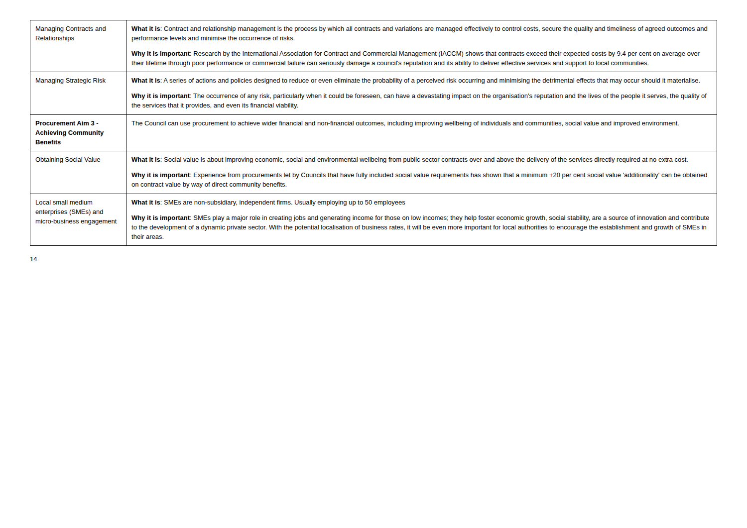| Managing Contracts and Relationships | What it is : Contract and relationship management is the process by which all contracts and variations are managed effectively to control costs, secure the quality and timeliness of agreed outcomes and performance levels and minimise the occurrence of risks. Why it is important : Research by the International Association for Contract and Commercial Management (IACCM) shows that contracts exceed their expected costs by 9.4 per cent on average over their lifetime through poor performance or commercial failure can seriously damage a council's reputation and its ability to deliver effective services and support to local communities. |
| Managing Strategic Risk | What it is : A series of actions and policies designed to reduce or even eliminate the probability of a perceived risk occurring and minimising the detrimental effects that may occur should it materialise. Why it is important : The occurrence of any risk, particularly when it could be foreseen, can have a devastating impact on the organisation's reputation and the lives of the people it serves, the quality of the services that it provides, and even its financial viability. |
| Procurement Aim 3 - Achieving Community Benefits | The Council can use procurement to achieve wider financial and non-financial outcomes, including improving wellbeing of individuals and communities, social value and improved environment. |
| Obtaining Social Value | What it is : Social value is about improving economic, social and environmental wellbeing from public sector contracts over and above the delivery of the services directly required at no extra cost. Why it is important : Experience from procurements let by Councils that have fully included social value requirements has shown that a minimum +20 per cent social value 'additionality' can be obtained on contract value by way of direct community benefits. |
| Local small medium enterprises (SMEs) and micro-business engagement | What it is : SMEs are non-subsidiary, independent firms. Usually employing up to 50 employees Why it is important : SMEs play a major role in creating jobs and generating income for those on low incomes; they help foster economic growth, social stability, are a source of innovation and contribute to the development of a dynamic private sector. With the potential localisation of business rates, it will be even more important for local authorities to encourage the establishment and growth of SMEs in their areas. |
14